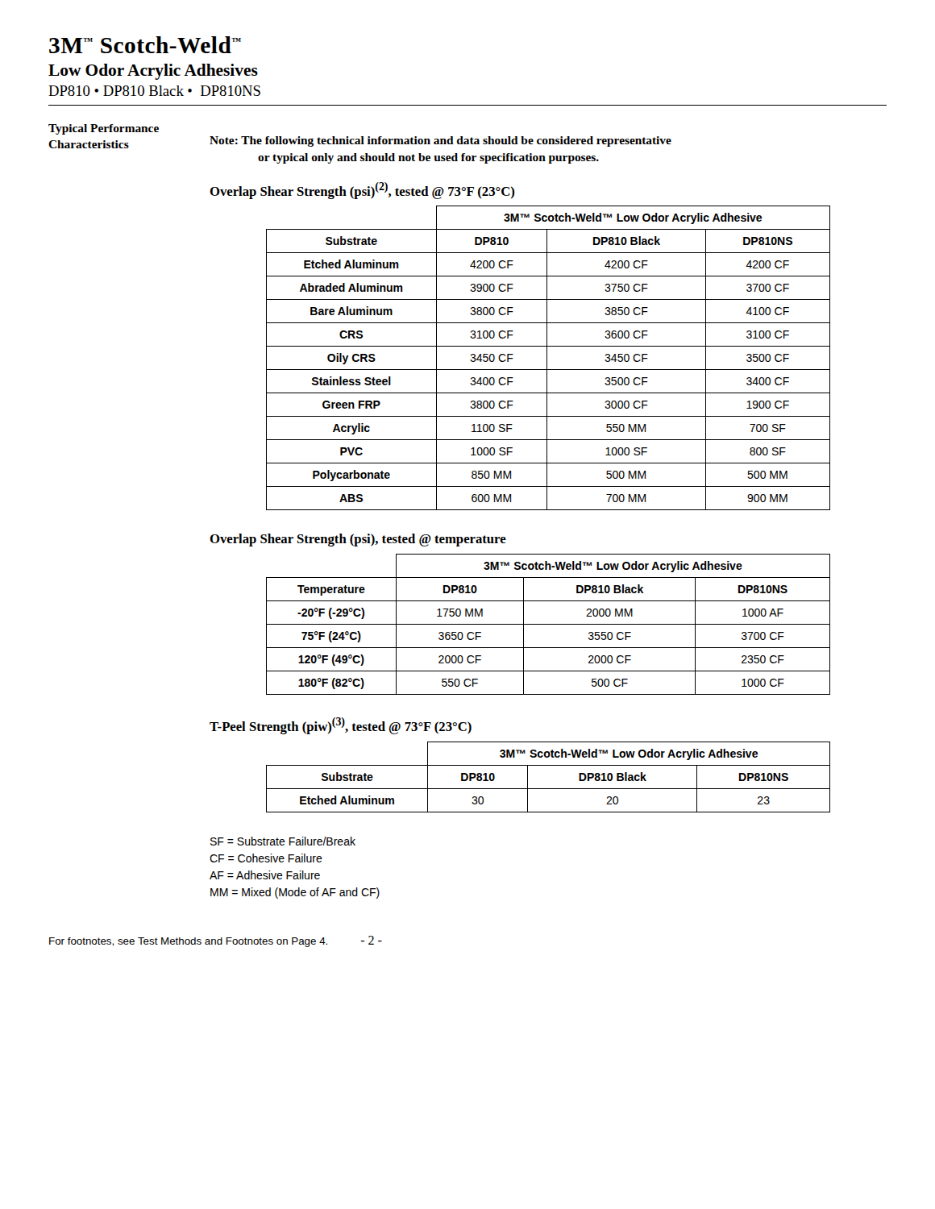3M™ Scotch-Weld™
Low Odor Acrylic Adhesives
DP810 • DP810 Black • DP810NS
Typical Performance
Characteristics
Note: The following technical information and data should be considered representative or typical only and should not be used for specification purposes.
Overlap Shear Strength (psi)(2), tested @ 73°F (23°C)
| | 3M™ Scotch-Weld™ Low Odor Acrylic Adhesive |
| --- | --- |
| Substrate | DP810 | DP810 Black | DP810NS |
| Etched Aluminum | 4200 CF | 4200 CF | 4200 CF |
| Abraded Aluminum | 3900 CF | 3750 CF | 3700 CF |
| Bare Aluminum | 3800 CF | 3850 CF | 4100 CF |
| CRS | 3100 CF | 3600 CF | 3100 CF |
| Oily CRS | 3450 CF | 3450 CF | 3500 CF |
| Stainless Steel | 3400 CF | 3500 CF | 3400 CF |
| Green FRP | 3800 CF | 3000 CF | 1900 CF |
| Acrylic | 1100 SF | 550 MM | 700 SF |
| PVC | 1000 SF | 1000 SF | 800 SF |
| Polycarbonate | 850 MM | 500 MM | 500 MM |
| ABS | 600 MM | 700 MM | 900 MM |
Overlap Shear Strength (psi), tested @ temperature
| | 3M™ Scotch-Weld™ Low Odor Acrylic Adhesive |
| --- | --- |
| Temperature | DP810 | DP810 Black | DP810NS |
| -20°F (-29°C) | 1750 MM | 2000 MM | 1000 AF |
| 75°F (24°C) | 3650 CF | 3550 CF | 3700 CF |
| 120°F (49°C) | 2000 CF | 2000 CF | 2350 CF |
| 180°F (82°C) | 550 CF | 500 CF | 1000 CF |
T-Peel Strength (piw)(3), tested @ 73°F (23°C)
| | 3M™ Scotch-Weld™ Low Odor Acrylic Adhesive |
| --- | --- |
| Substrate | DP810 | DP810 Black | DP810NS |
| Etched Aluminum | 30 | 20 | 23 |
SF = Substrate Failure/Break
CF = Cohesive Failure
AF = Adhesive Failure
MM = Mixed (Mode of AF and CF)
For footnotes, see Test Methods and Footnotes on Page 4. - 2 -